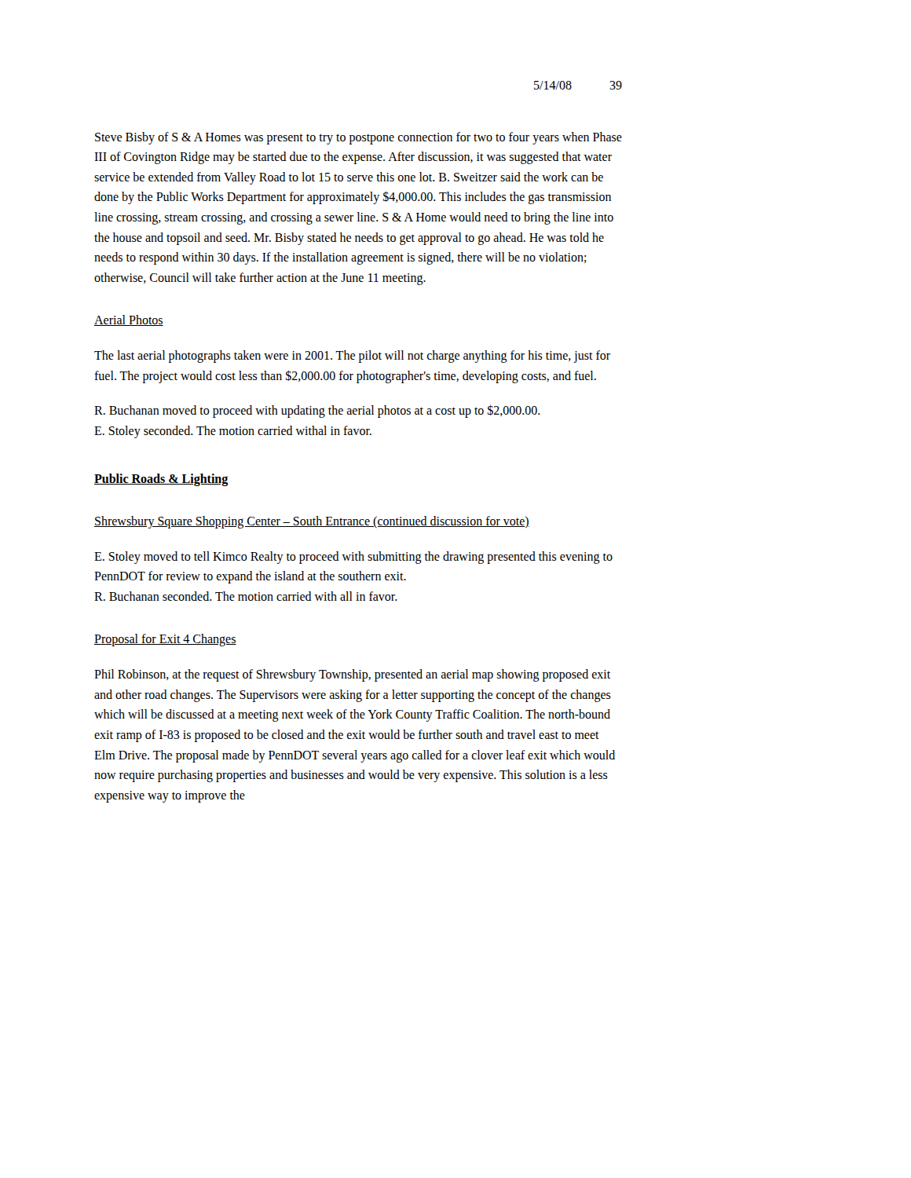5/14/0839
Steve Bisby of S & A Homes was present to try to postpone connection for two to four years when Phase III of Covington Ridge may be started due to the expense. After discussion, it was suggested that water service be extended from Valley Road to lot 15 to serve this one lot. B. Sweitzer said the work can be done by the Public Works Department for approximately $4,000.00. This includes the gas transmission line crossing, stream crossing, and crossing a sewer line. S & A Home would need to bring the line into the house and topsoil and seed. Mr. Bisby stated he needs to get approval to go ahead. He was told he needs to respond within 30 days. If the installation agreement is signed, there will be no violation; otherwise, Council will take further action at the June 11 meeting.
Aerial Photos
The last aerial photographs taken were in 2001. The pilot will not charge anything for his time, just for fuel. The project would cost less than $2,000.00 for photographer's time, developing costs, and fuel.
R. Buchanan moved to proceed with updating the aerial photos at a cost up to $2,000.00.
E. Stoley seconded. The motion carried withal in favor.
Public Roads & Lighting
Shrewsbury Square Shopping Center – South Entrance (continued discussion for vote)
E. Stoley moved to tell Kimco Realty to proceed with submitting the drawing presented this evening to PennDOT for review to expand the island at the southern exit.
R. Buchanan seconded. The motion carried with all in favor.
Proposal for Exit 4 Changes
Phil Robinson, at the request of Shrewsbury Township, presented an aerial map showing proposed exit and other road changes. The Supervisors were asking for a letter supporting the concept of the changes which will be discussed at a meeting next week of the York County Traffic Coalition. The north-bound exit ramp of I-83 is proposed to be closed and the exit would be further south and travel east to meet Elm Drive. The proposal made by PennDOT several years ago called for a clover leaf exit which would now require purchasing properties and businesses and would be very expensive. This solution is a less expensive way to improve the